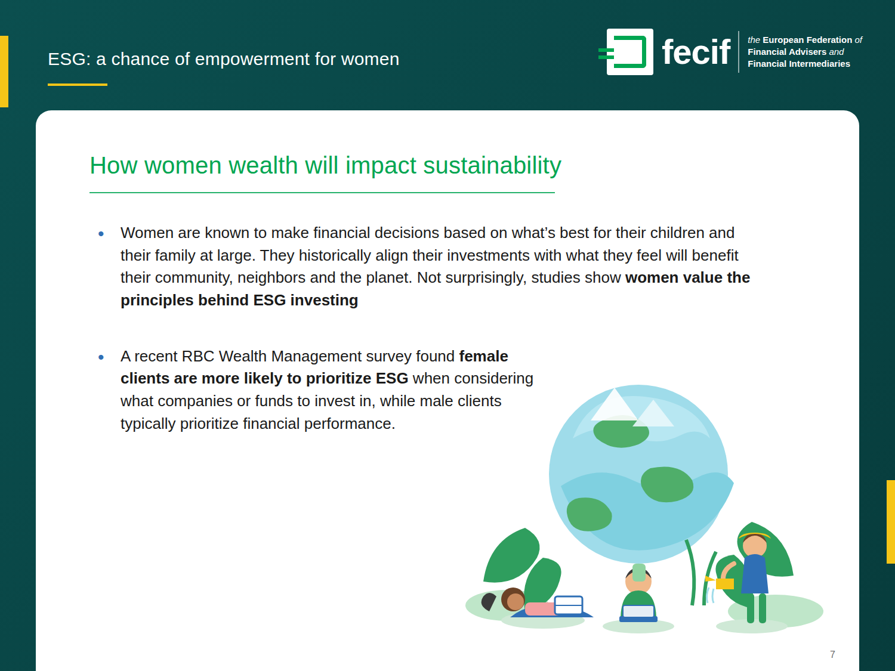ESG: a chance of empowerment for women
fecif
the European Federation of
Financial Advisers and
Financial Intermediaries
How women wealth will impact sustainability
Women are known to make financial decisions based on what’s best for their children and their family at large. They historically align their investments with what they feel will benefit their community, neighbors and the planet. Not surprisingly, studies show women value the principles behind ESG investing
A recent RBC Wealth Management survey found female clients are more likely to prioritize ESG when considering what companies or funds to invest in, while male clients typically prioritize financial performance.
7